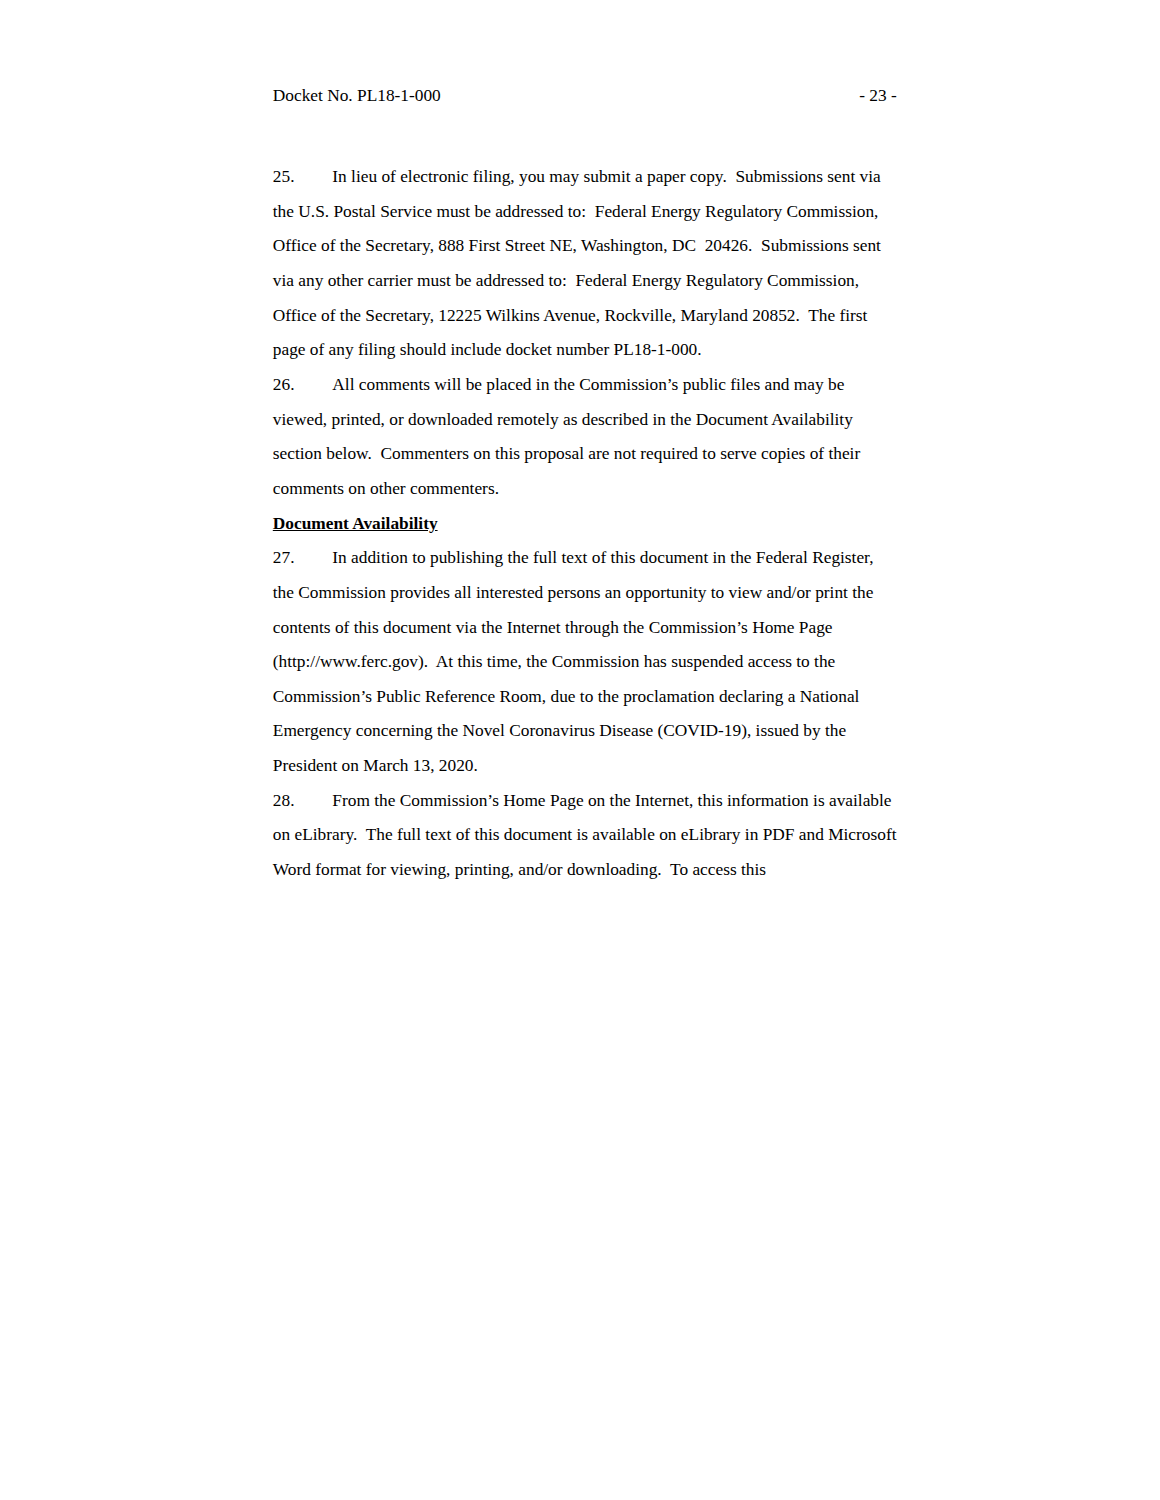Docket No. PL18-1-000 - 23 -
25. In lieu of electronic filing, you may submit a paper copy. Submissions sent via the U.S. Postal Service must be addressed to: Federal Energy Regulatory Commission, Office of the Secretary, 888 First Street NE, Washington, DC 20426. Submissions sent via any other carrier must be addressed to: Federal Energy Regulatory Commission, Office of the Secretary, 12225 Wilkins Avenue, Rockville, Maryland 20852. The first page of any filing should include docket number PL18-1-000.
26. All comments will be placed in the Commission’s public files and may be viewed, printed, or downloaded remotely as described in the Document Availability section below. Commenters on this proposal are not required to serve copies of their comments on other commenters.
Document Availability
27. In addition to publishing the full text of this document in the Federal Register, the Commission provides all interested persons an opportunity to view and/or print the contents of this document via the Internet through the Commission’s Home Page (http://www.ferc.gov). At this time, the Commission has suspended access to the Commission’s Public Reference Room, due to the proclamation declaring a National Emergency concerning the Novel Coronavirus Disease (COVID-19), issued by the President on March 13, 2020.
28. From the Commission’s Home Page on the Internet, this information is available on eLibrary. The full text of this document is available on eLibrary in PDF and Microsoft Word format for viewing, printing, and/or downloading. To access this